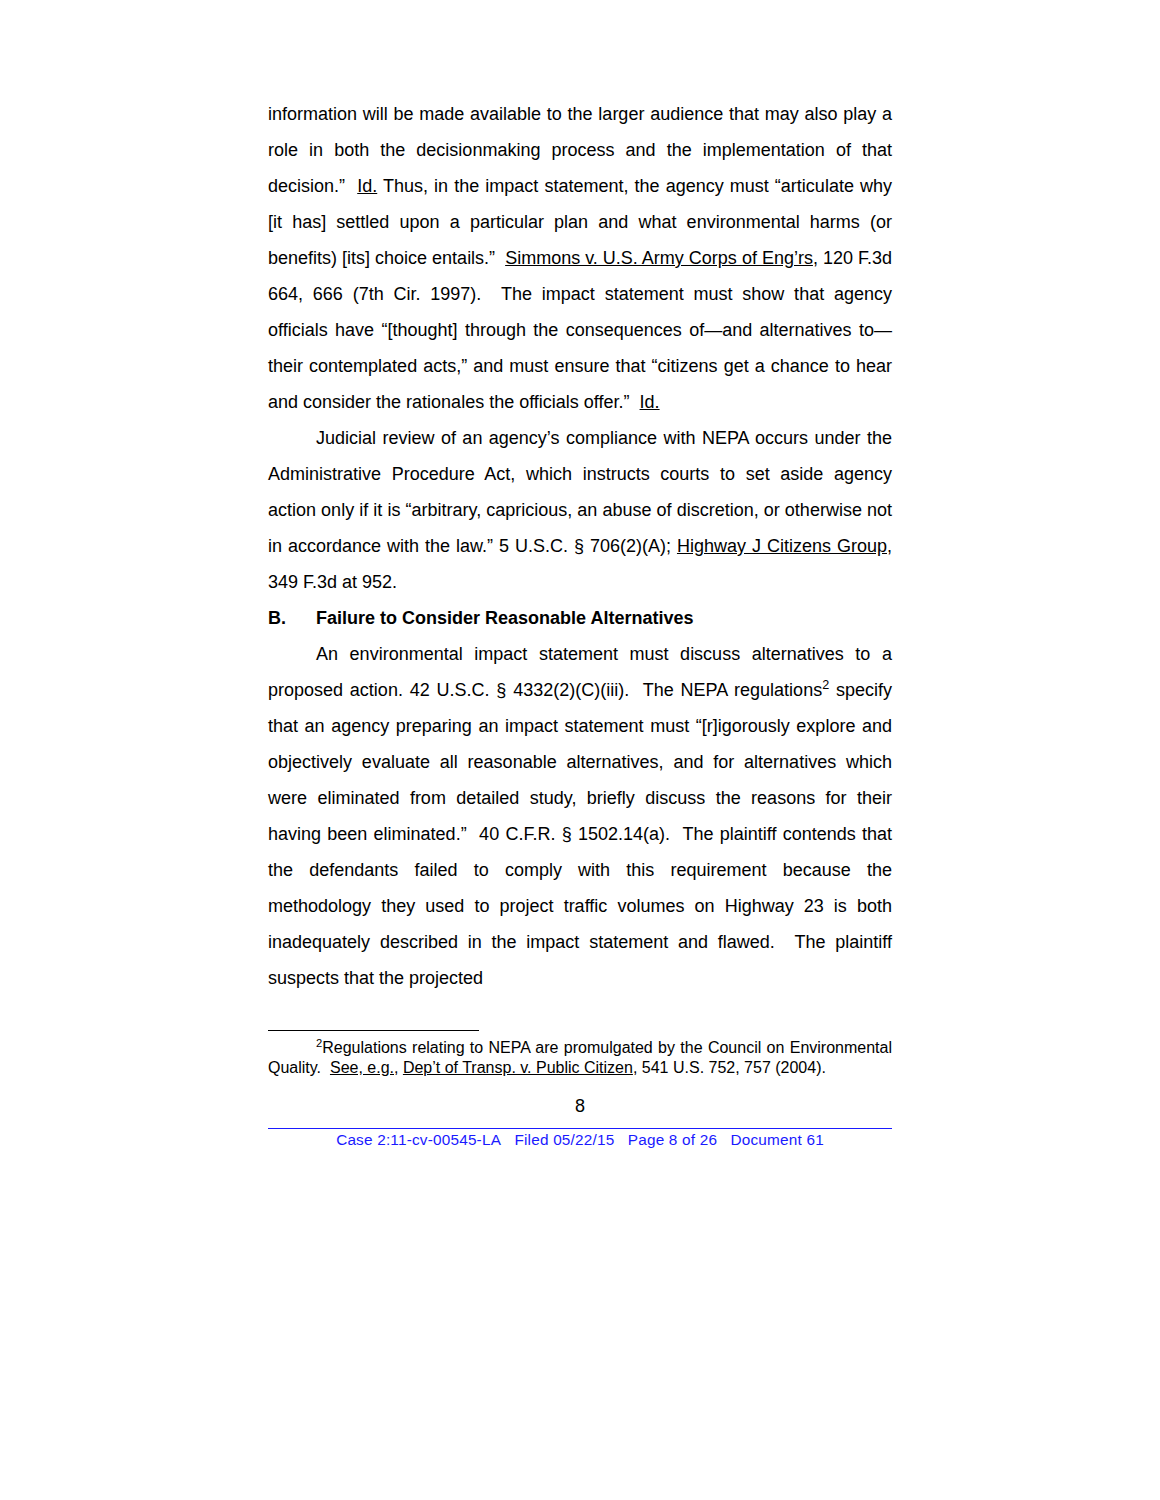information will be made available to the larger audience that may also play a role in both the decisionmaking process and the implementation of that decision.” Id. Thus, in the impact statement, the agency must “articulate why [it has] settled upon a particular plan and what environmental harms (or benefits) [its] choice entails.” Simmons v. U.S. Army Corps of Eng’rs, 120 F.3d 664, 666 (7th Cir. 1997). The impact statement must show that agency officials have “[thought] through the consequences of—and alternatives to—their contemplated acts,” and must ensure that “citizens get a chance to hear and consider the rationales the officials offer.” Id.
Judicial review of an agency’s compliance with NEPA occurs under the Administrative Procedure Act, which instructs courts to set aside agency action only if it is “arbitrary, capricious, an abuse of discretion, or otherwise not in accordance with the law.” 5 U.S.C. § 706(2)(A); Highway J Citizens Group, 349 F.3d at 952.
B. Failure to Consider Reasonable Alternatives
An environmental impact statement must discuss alternatives to a proposed action. 42 U.S.C. § 4332(2)(C)(iii). The NEPA regulations2 specify that an agency preparing an impact statement must “[r]igorously explore and objectively evaluate all reasonable alternatives, and for alternatives which were eliminated from detailed study, briefly discuss the reasons for their having been eliminated.” 40 C.F.R. § 1502.14(a). The plaintiff contends that the defendants failed to comply with this requirement because the methodology they used to project traffic volumes on Highway 23 is both inadequately described in the impact statement and flawed. The plaintiff suspects that the projected
2Regulations relating to NEPA are promulgated by the Council on Environmental Quality. See, e.g., Dep’t of Transp. v. Public Citizen, 541 U.S. 752, 757 (2004).
8
Case 2:11-cv-00545-LA Filed 05/22/15 Page 8 of 26 Document 61